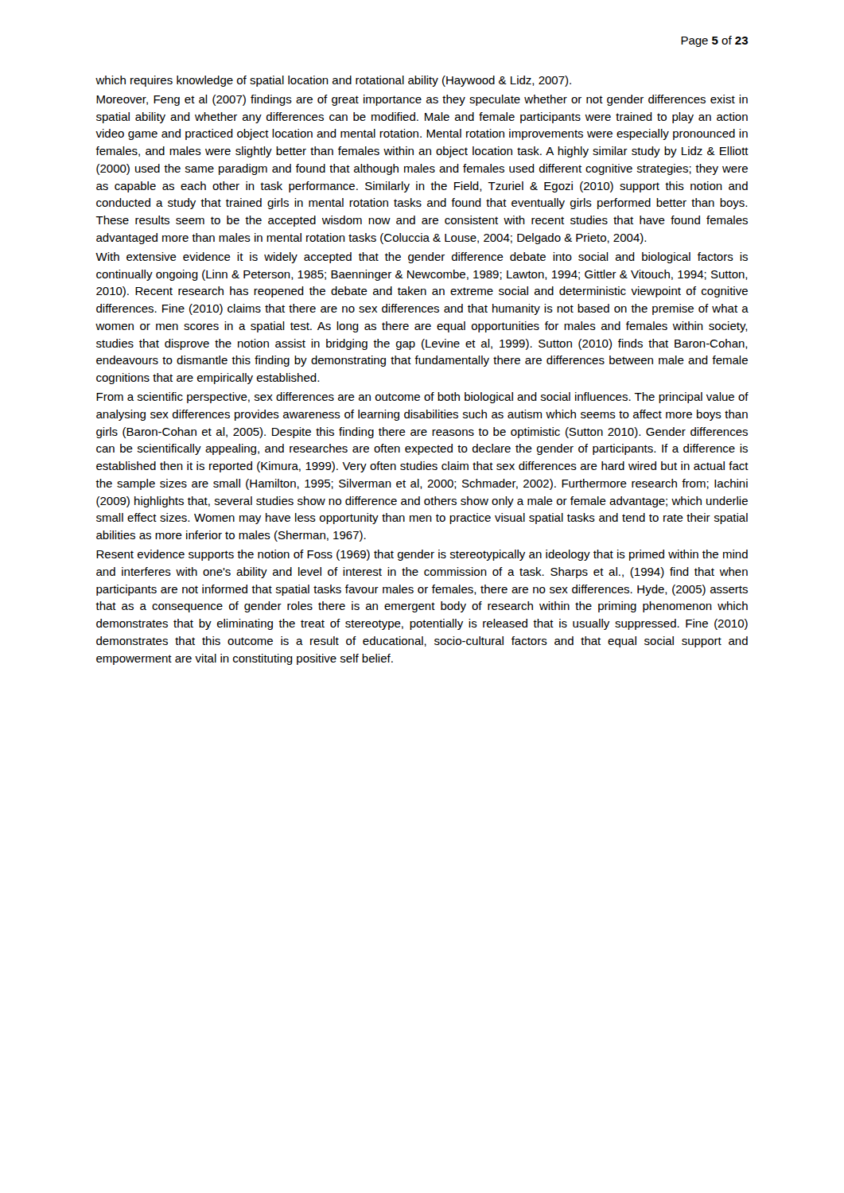Page 5 of 23
which requires knowledge of spatial location and rotational ability (Haywood & Lidz, 2007).
Moreover, Feng et al (2007) findings are of great importance as they speculate whether or not gender differences exist in spatial ability and whether any differences can be modified. Male and female participants were trained to play an action video game and practiced object location and mental rotation. Mental rotation improvements were especially pronounced in females, and males were slightly better than females within an object location task. A highly similar study by Lidz & Elliott (2000) used the same paradigm and found that although males and females used different cognitive strategies; they were as capable as each other in task performance. Similarly in the Field, Tzuriel & Egozi (2010) support this notion and conducted a study that trained girls in mental rotation tasks and found that eventually girls performed better than boys. These results seem to be the accepted wisdom now and are consistent with recent studies that have found females advantaged more than males in mental rotation tasks (Coluccia & Louse, 2004; Delgado & Prieto, 2004).
With extensive evidence it is widely accepted that the gender difference debate into social and biological factors is continually ongoing (Linn & Peterson, 1985; Baenninger & Newcombe, 1989; Lawton, 1994; Gittler & Vitouch, 1994; Sutton, 2010). Recent research has reopened the debate and taken an extreme social and deterministic viewpoint of cognitive differences. Fine (2010) claims that there are no sex differences and that humanity is not based on the premise of what a women or men scores in a spatial test. As long as there are equal opportunities for males and females within society, studies that disprove the notion assist in bridging the gap (Levine et al, 1999). Sutton (2010) finds that Baron-Cohan, endeavours to dismantle this finding by demonstrating that fundamentally there are differences between male and female cognitions that are empirically established.
From a scientific perspective, sex differences are an outcome of both biological and social influences. The principal value of analysing sex differences provides awareness of learning disabilities such as autism which seems to affect more boys than girls (Baron-Cohan et al, 2005). Despite this finding there are reasons to be optimistic (Sutton 2010). Gender differences can be scientifically appealing, and researches are often expected to declare the gender of participants. If a difference is established then it is reported (Kimura, 1999). Very often studies claim that sex differences are hard wired but in actual fact the sample sizes are small (Hamilton, 1995; Silverman et al, 2000; Schmader, 2002). Furthermore research from; Iachini (2009) highlights that, several studies show no difference and others show only a male or female advantage; which underlie small effect sizes. Women may have less opportunity than men to practice visual spatial tasks and tend to rate their spatial abilities as more inferior to males (Sherman, 1967).
Resent evidence supports the notion of Foss (1969) that gender is stereotypically an ideology that is primed within the mind and interferes with one's ability and level of interest in the commission of a task. Sharps et al., (1994) find that when participants are not informed that spatial tasks favour males or females, there are no sex differences. Hyde, (2005) asserts that as a consequence of gender roles there is an emergent body of research within the priming phenomenon which demonstrates that by eliminating the treat of stereotype, potentially is released that is usually suppressed. Fine (2010) demonstrates that this outcome is a result of educational, socio-cultural factors and that equal social support and empowerment are vital in constituting positive self belief.